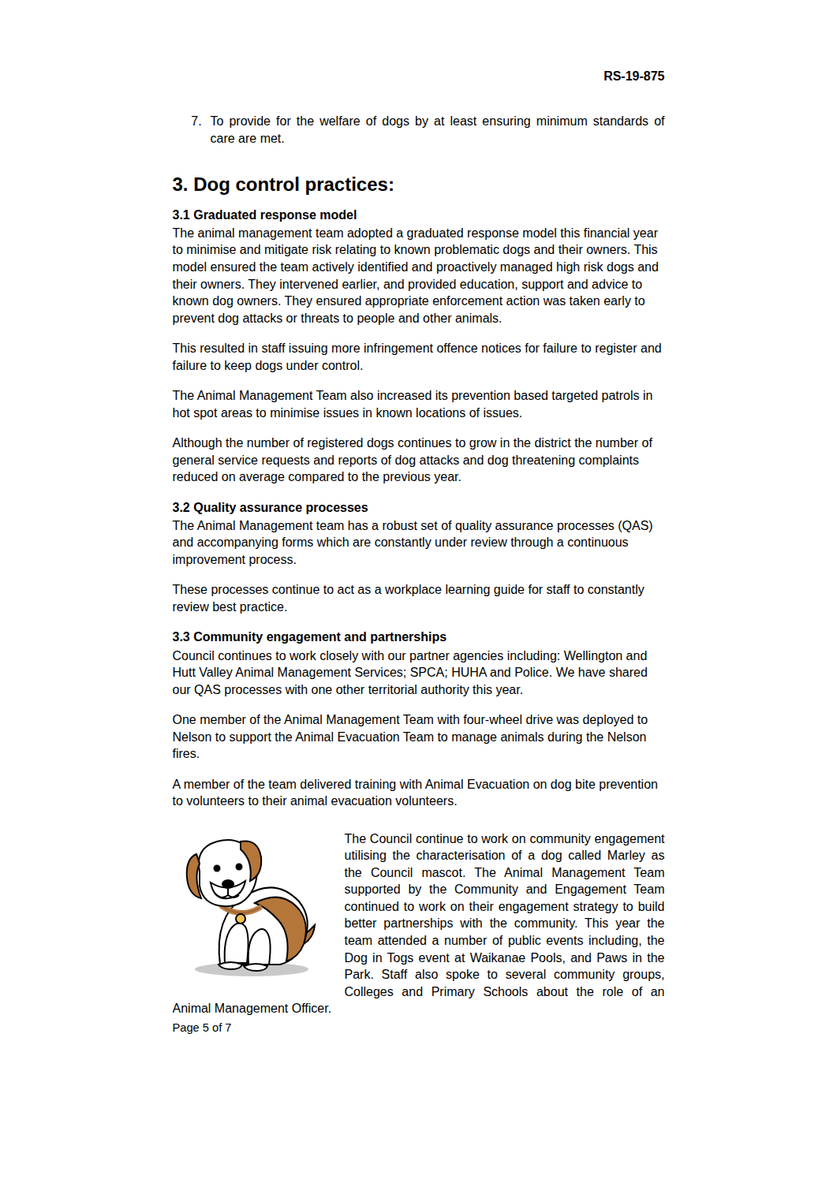RS-19-875
To provide for the welfare of dogs by at least ensuring minimum standards of care are met.
3. Dog control practices:
3.1 Graduated response model
The animal management team adopted a graduated response model this financial year to minimise and mitigate risk relating to known problematic dogs and their owners. This model ensured the team actively identified and proactively managed high risk dogs and their owners. They intervened earlier, and provided education, support and advice to known dog owners. They ensured appropriate enforcement action was taken early to prevent dog attacks or threats to people and other animals.
This resulted in staff issuing more infringement offence notices for failure to register and failure to keep dogs under control.
The Animal Management Team also increased its prevention based targeted patrols in hot spot areas to minimise issues in known locations of issues.
Although the number of registered dogs continues to grow in the district the number of general service requests and reports of dog attacks and dog threatening complaints reduced on average compared to the previous year.
3.2 Quality assurance processes
The Animal Management team has a robust set of quality assurance processes (QAS) and accompanying forms which are constantly under review through a continuous improvement process.
These processes continue to act as a workplace learning guide for staff to constantly review best practice.
3.3 Community engagement and partnerships
Council continues to work closely with our partner agencies including: Wellington and Hutt Valley Animal Management Services; SPCA; HUHA and Police. We have shared our QAS processes with one other territorial authority this year.
One member of the Animal Management Team with four-wheel drive was deployed to Nelson to support the Animal Evacuation Team to manage animals during the Nelson fires.
A member of the team delivered training with Animal Evacuation on dog bite prevention to volunteers to their animal evacuation volunteers.
Cartoon dog mascot named Marley sitting down
The Council continue to work on community engagement utilising the characterisation of a dog called Marley as the Council mascot. The Animal Management Team supported by the Community and Engagement Team continued to work on their engagement strategy to build better partnerships with the community. This year the team attended a number of public events including, the Dog in Togs event at Waikanae Pools, and Paws in the Park. Staff also spoke to several community groups, Colleges and Primary Schools about the role of an Animal Management Officer.
Page 5 of 7